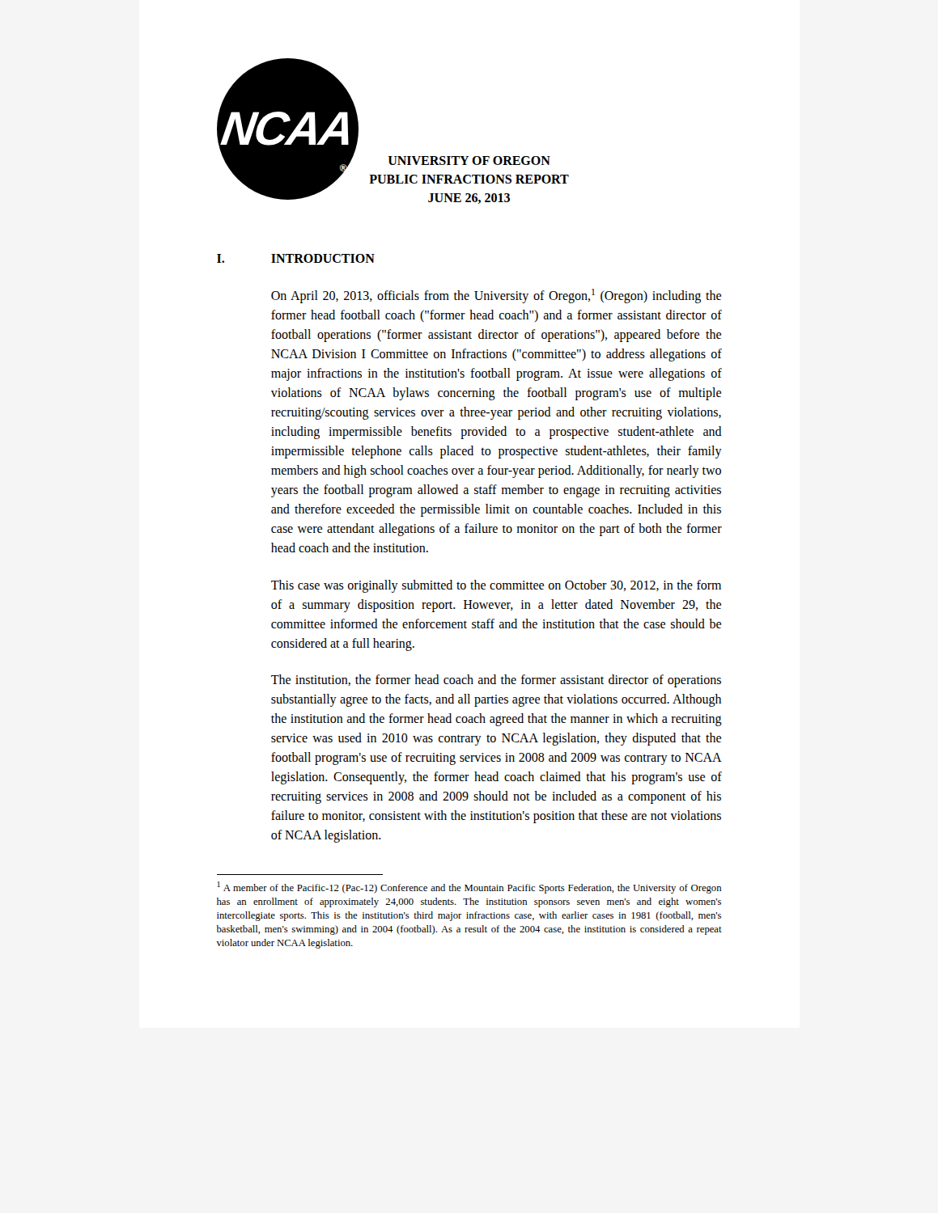NCAA ®
University of Oregon
Public Infractions Report
June 26, 2013
I. INTRODUCTION
On April 20, 2013, officials from the University of Oregon,1 (Oregon) including the former head football coach ("former head coach") and a former assistant director of football operations ("former assistant director of operations"), appeared before the NCAA Division I Committee on Infractions ("committee") to address allegations of major infractions in the institution's football program. At issue were allegations of violations of NCAA bylaws concerning the football program's use of multiple recruiting/scouting services over a three-year period and other recruiting violations, including impermissible benefits provided to a prospective student-athlete and impermissible telephone calls placed to prospective student-athletes, their family members and high school coaches over a four-year period. Additionally, for nearly two years the football program allowed a staff member to engage in recruiting activities and therefore exceeded the permissible limit on countable coaches. Included in this case were attendant allegations of a failure to monitor on the part of both the former head coach and the institution.
This case was originally submitted to the committee on October 30, 2012, in the form of a summary disposition report. However, in a letter dated November 29, the committee informed the enforcement staff and the institution that the case should be considered at a full hearing.
The institution, the former head coach and the former assistant director of operations substantially agree to the facts, and all parties agree that violations occurred. Although the institution and the former head coach agreed that the manner in which a recruiting service was used in 2010 was contrary to NCAA legislation, they disputed that the football program's use of recruiting services in 2008 and 2009 was contrary to NCAA legislation. Consequently, the former head coach claimed that his program's use of recruiting services in 2008 and 2009 should not be included as a component of his failure to monitor, consistent with the institution's position that these are not violations of NCAA legislation.
1 A member of the Pacific-12 (Pac-12) Conference and the Mountain Pacific Sports Federation, the University of Oregon has an enrollment of approximately 24,000 students. The institution sponsors seven men's and eight women's intercollegiate sports. This is the institution's third major infractions case, with earlier cases in 1981 (football, men's basketball, men's swimming) and in 2004 (football). As a result of the 2004 case, the institution is considered a repeat violator under NCAA legislation.